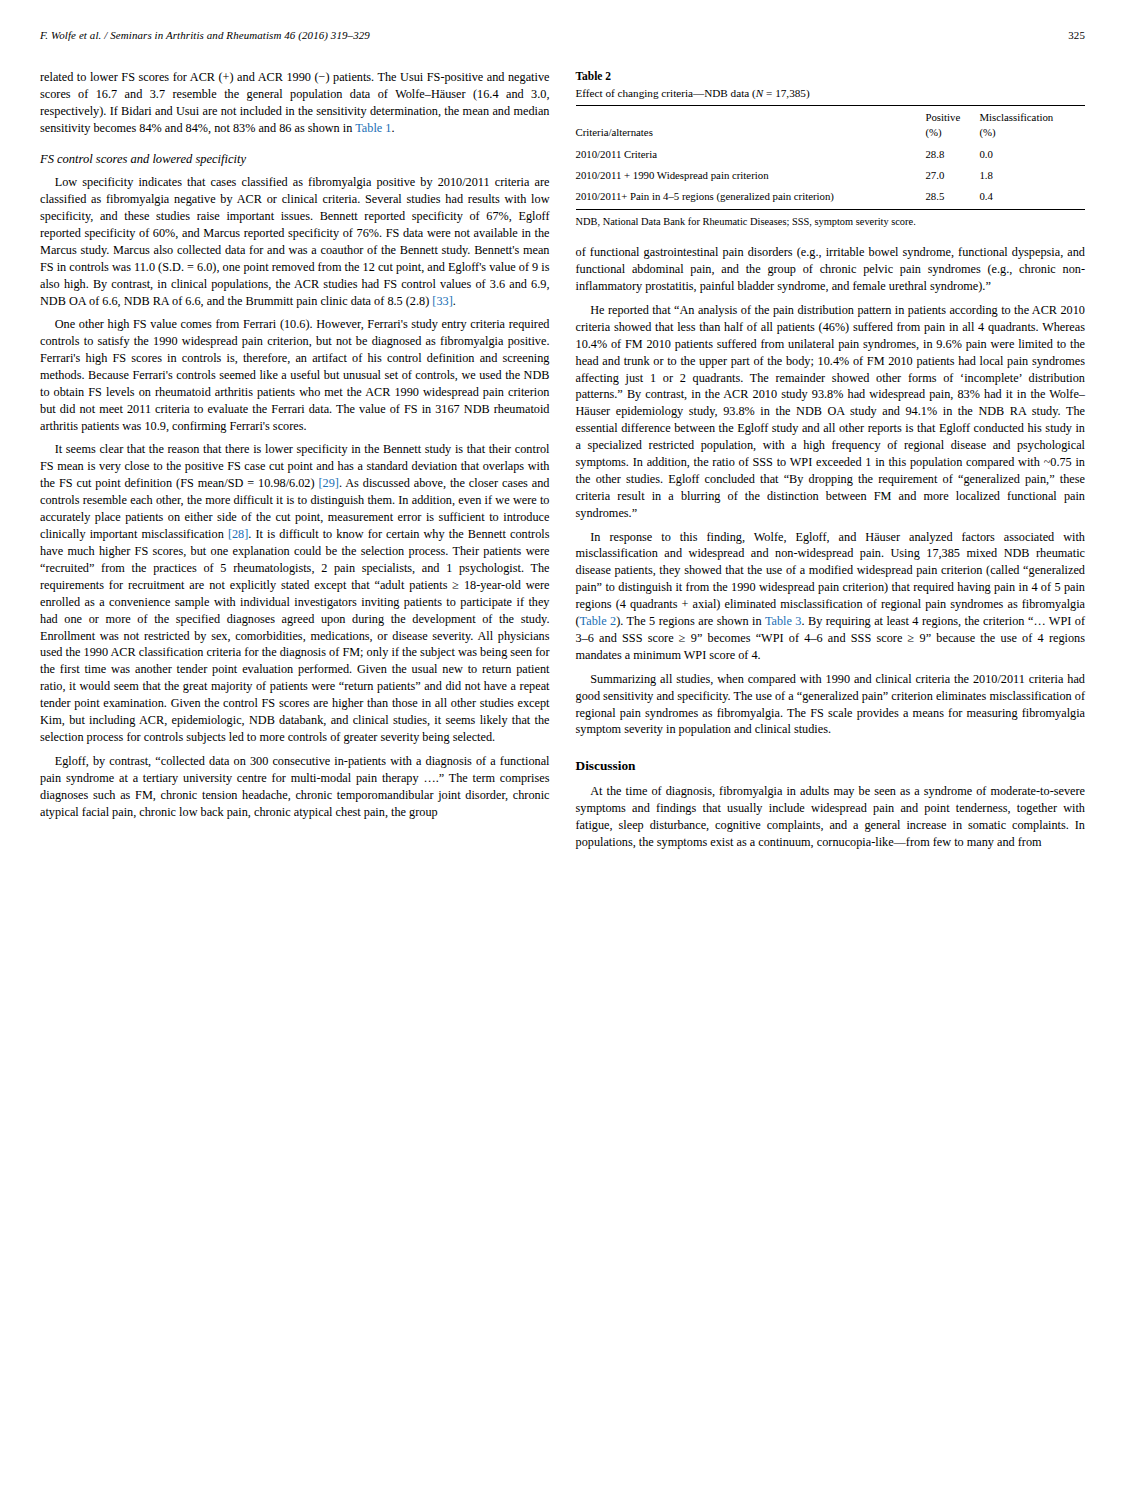F. Wolfe et al. / Seminars in Arthritis and Rheumatism 46 (2016) 319–329 325
related to lower FS scores for ACR (+) and ACR 1990 (−) patients. The Usui FS-positive and negative scores of 16.7 and 3.7 resemble the general population data of Wolfe–Häuser (16.4 and 3.0, respectively). If Bidari and Usui are not included in the sensitivity determination, the mean and median sensitivity becomes 84% and 84%, not 83% and 86 as shown in Table 1.
FS control scores and lowered specificity
Low specificity indicates that cases classified as fibromyalgia positive by 2010/2011 criteria are classified as fibromyalgia negative by ACR or clinical criteria. Several studies had results with low specificity, and these studies raise important issues. Bennett reported specificity of 67%, Egloff reported specificity of 60%, and Marcus reported specificity of 76%. FS data were not available in the Marcus study. Marcus also collected data for and was a coauthor of the Bennett study. Bennett's mean FS in controls was 11.0 (S.D. = 6.0), one point removed from the 12 cut point, and Egloff's value of 9 is also high. By contrast, in clinical populations, the ACR studies had FS control values of 3.6 and 6.9, NDB OA of 6.6, NDB RA of 6.6, and the Brummitt pain clinic data of 8.5 (2.8) [33].
One other high FS value comes from Ferrari (10.6). However, Ferrari's study entry criteria required controls to satisfy the 1990 widespread pain criterion, but not be diagnosed as fibromyalgia positive. Ferrari's high FS scores in controls is, therefore, an artifact of his control definition and screening methods. Because Ferrari's controls seemed like a useful but unusual set of controls, we used the NDB to obtain FS levels on rheumatoid arthritis patients who met the ACR 1990 widespread pain criterion but did not meet 2011 criteria to evaluate the Ferrari data. The value of FS in 3167 NDB rheumatoid arthritis patients was 10.9, confirming Ferrari's scores.
It seems clear that the reason that there is lower specificity in the Bennett study is that their control FS mean is very close to the positive FS case cut point and has a standard deviation that overlaps with the FS cut point definition (FS mean/SD = 10.98/6.02) [29]. As discussed above, the closer cases and controls resemble each other, the more difficult it is to distinguish them. In addition, even if we were to accurately place patients on either side of the cut point, measurement error is sufficient to introduce clinically important misclassification [28]. It is difficult to know for certain why the Bennett controls have much higher FS scores, but one explanation could be the selection process. Their patients were “recruited” from the practices of 5 rheumatologists, 2 pain specialists, and 1 psychologist. The requirements for recruitment are not explicitly stated except that “adult patients ≥ 18-year-old were enrolled as a convenience sample with individual investigators inviting patients to participate if they had one or more of the specified diagnoses agreed upon during the development of the study. Enrollment was not restricted by sex, comorbidities, medications, or disease severity. All physicians used the 1990 ACR classification criteria for the diagnosis of FM; only if the subject was being seen for the first time was another tender point evaluation performed. Given the usual new to return patient ratio, it would seem that the great majority of patients were “return patients” and did not have a repeat tender point examination. Given the control FS scores are higher than those in all other studies except Kim, but including ACR, epidemiologic, NDB databank, and clinical studies, it seems likely that the selection process for controls subjects led to more controls of greater severity being selected.
Egloff, by contrast, “collected data on 300 consecutive in-patients with a diagnosis of a functional pain syndrome at a tertiary university centre for multi-modal pain therapy ….” The term comprises diagnoses such as FM, chronic tension headache, chronic temporomandibular joint disorder, chronic atypical facial pain, chronic low back pain, chronic atypical chest pain, the group
Table 2
Effect of changing criteria—NDB data (N = 17,385)
| Criteria/alternates | Positive (%) | Misclassification (%) |
| --- | --- | --- |
| 2010/2011 Criteria | 28.8 | 0.0 |
| 2010/2011 + 1990 Widespread pain criterion | 27.0 | 1.8 |
| 2010/2011+ Pain in 4–5 regions (generalized pain criterion) | 28.5 | 0.4 |
NDB, National Data Bank for Rheumatic Diseases; SSS, symptom severity score.
of functional gastrointestinal pain disorders (e.g., irritable bowel syndrome, functional dyspepsia, and functional abdominal pain, and the group of chronic pelvic pain syndromes (e.g., chronic non-inflammatory prostatitis, painful bladder syndrome, and female urethral syndrome).”
He reported that “An analysis of the pain distribution pattern in patients according to the ACR 2010 criteria showed that less than half of all patients (46%) suffered from pain in all 4 quadrants. Whereas 10.4% of FM 2010 patients suffered from unilateral pain syndromes, in 9.6% pain were limited to the head and trunk or to the upper part of the body; 10.4% of FM 2010 patients had local pain syndromes affecting just 1 or 2 quadrants. The remainder showed other forms of ‘incomplete’ distribution patterns.” By contrast, in the ACR 2010 study 93.8% had widespread pain, 83% had it in the Wolfe–Häuser epidemiology study, 93.8% in the NDB OA study and 94.1% in the NDB RA study. The essential difference between the Egloff study and all other reports is that Egloff conducted his study in a specialized restricted population, with a high frequency of regional disease and psychological symptoms. In addition, the ratio of SSS to WPI exceeded 1 in this population compared with ~0.75 in the other studies. Egloff concluded that “By dropping the requirement of “generalized pain,” these criteria result in a blurring of the distinction between FM and more localized functional pain syndromes.”
In response to this finding, Wolfe, Egloff, and Häuser analyzed factors associated with misclassification and widespread and non-widespread pain. Using 17,385 mixed NDB rheumatic disease patients, they showed that the use of a modified widespread pain criterion (called “generalized pain” to distinguish it from the 1990 widespread pain criterion) that required having pain in 4 of 5 pain regions (4 quadrants + axial) eliminated misclassification of regional pain syndromes as fibromyalgia (Table 2). The 5 regions are shown in Table 3. By requiring at least 4 regions, the criterion “… WPI of 3–6 and SSS score ≥ 9” becomes “WPI of 4–6 and SSS score ≥ 9” because the use of 4 regions mandates a minimum WPI score of 4.
Summarizing all studies, when compared with 1990 and clinical criteria the 2010/2011 criteria had good sensitivity and specificity. The use of a “generalized pain” criterion eliminates misclassification of regional pain syndromes as fibromyalgia. The FS scale provides a means for measuring fibromyalgia symptom severity in population and clinical studies.
Discussion
At the time of diagnosis, fibromyalgia in adults may be seen as a syndrome of moderate-to-severe symptoms and findings that usually include widespread pain and point tenderness, together with fatigue, sleep disturbance, cognitive complaints, and a general increase in somatic complaints. In populations, the symptoms exist as a continuum, cornucopia-like—from few to many and from